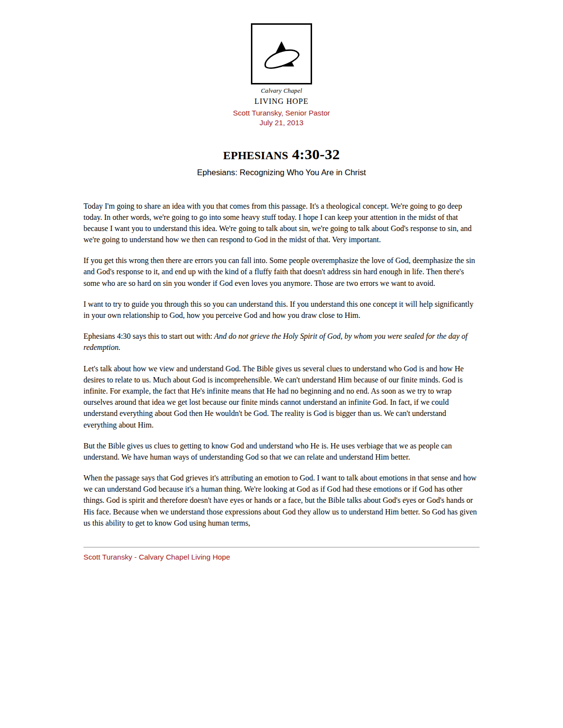Calvary Chapel
LIVING HOPE
Scott Turansky, Senior Pastor
July 21, 2013
EPHESIANS 4:30-32
Ephesians: Recognizing Who You Are in Christ
Today I'm going to share an idea with you that comes from this passage. It's a theological concept. We're going to go deep today. In other words, we're going to go into some heavy stuff today. I hope I can keep your attention in the midst of that because I want you to understand this idea. We're going to talk about sin, we're going to talk about God's response to sin, and we're going to understand how we then can respond to God in the midst of that. Very important.
If you get this wrong then there are errors you can fall into. Some people overemphasize the love of God, deemphasize the sin and God's response to it, and end up with the kind of a fluffy faith that doesn't address sin hard enough in life. Then there's some who are so hard on sin you wonder if God even loves you anymore. Those are two errors we want to avoid.
I want to try to guide you through this so you can understand this. If you understand this one concept it will help significantly in your own relationship to God, how you perceive God and how you draw close to Him.
Ephesians 4:30 says this to start out with: And do not grieve the Holy Spirit of God, by whom you were sealed for the day of redemption.
Let's talk about how we view and understand God. The Bible gives us several clues to understand who God is and how He desires to relate to us. Much about God is incomprehensible. We can't understand Him because of our finite minds. God is infinite. For example, the fact that He's infinite means that He had no beginning and no end. As soon as we try to wrap ourselves around that idea we get lost because our finite minds cannot understand an infinite God. In fact, if we could understand everything about God then He wouldn't be God. The reality is God is bigger than us. We can't understand everything about Him.
But the Bible gives us clues to getting to know God and understand who He is. He uses verbiage that we as people can understand. We have human ways of understanding God so that we can relate and understand Him better.
When the passage says that God grieves it's attributing an emotion to God. I want to talk about emotions in that sense and how we can understand God because it's a human thing. We're looking at God as if God had these emotions or if God has other things. God is spirit and therefore doesn't have eyes or hands or a face, but the Bible talks about God's eyes or God's hands or His face. Because when we understand those expressions about God they allow us to understand Him better. So God has given us this ability to get to know God using human terms,
Scott Turansky - Calvary Chapel Living Hope